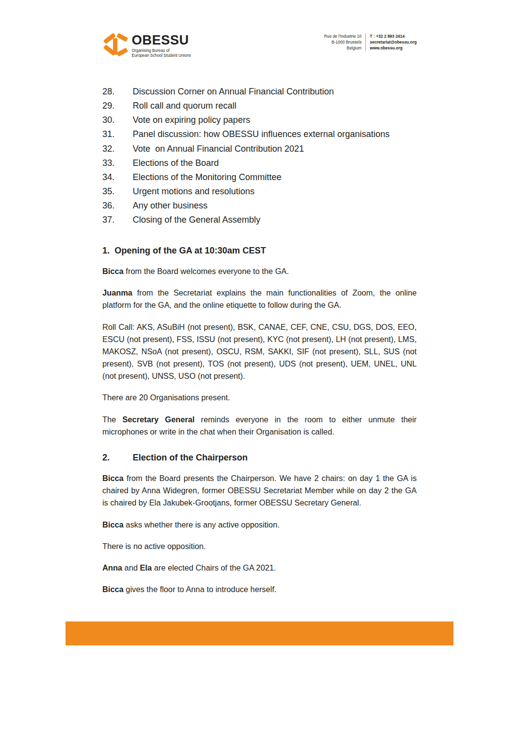OBESSU
Organising Bureau of
European School Student Unions
Rue de l'Industrie 10
B-1000 Brussels
Belgium
T : +32 2 893 2414
secretariat@obessu.org
www.obessu.org
28. Discussion Corner on Annual Financial Contribution
29. Roll call and quorum recall
30. Vote on expiring policy papers
31. Panel discussion: how OBESSU influences external organisations
32. Vote on Annual Financial Contribution 2021
33. Elections of the Board
34. Elections of the Monitoring Committee
35. Urgent motions and resolutions
36. Any other business
37. Closing of the General Assembly
1. Opening of the GA at 10:30am CEST
Bicca from the Board welcomes everyone to the GA.
Juanma from the Secretariat explains the main functionalities of Zoom, the online platform for the GA, and the online etiquette to follow during the GA.
Roll Call: AKS, ASuBiH (not present), BSK, CANAE, CEF, CNE, CSU, DGS, DOS, EEO, ESCU (not present), FSS, ISSU (not present), KYC (not present), LH (not present), LMS, MAKOSZ, NSoA (not present), OSCU, RSM, SAKKI, SIF (not present), SLL, SUS (not present), SVB (not present), TOS (not present), UDS (not present), UEM, UNEL, UNL (not present), UNSS, USO (not present).
There are 20 Organisations present.
The Secretary General reminds everyone in the room to either unmute their microphones or write in the chat when their Organisation is called.
2. Election of the Chairperson
Bicca from the Board presents the Chairperson. We have 2 chairs: on day 1 the GA is chaired by Anna Widegren, former OBESSU Secretariat Member while on day 2 the GA is chaired by Ela Jakubek-Grootjans, former OBESSU Secretary General.
Bicca asks whether there is any active opposition.
There is no active opposition.
Anna and Ela are elected Chairs of the GA 2021.
Bicca gives the floor to Anna to introduce herself.